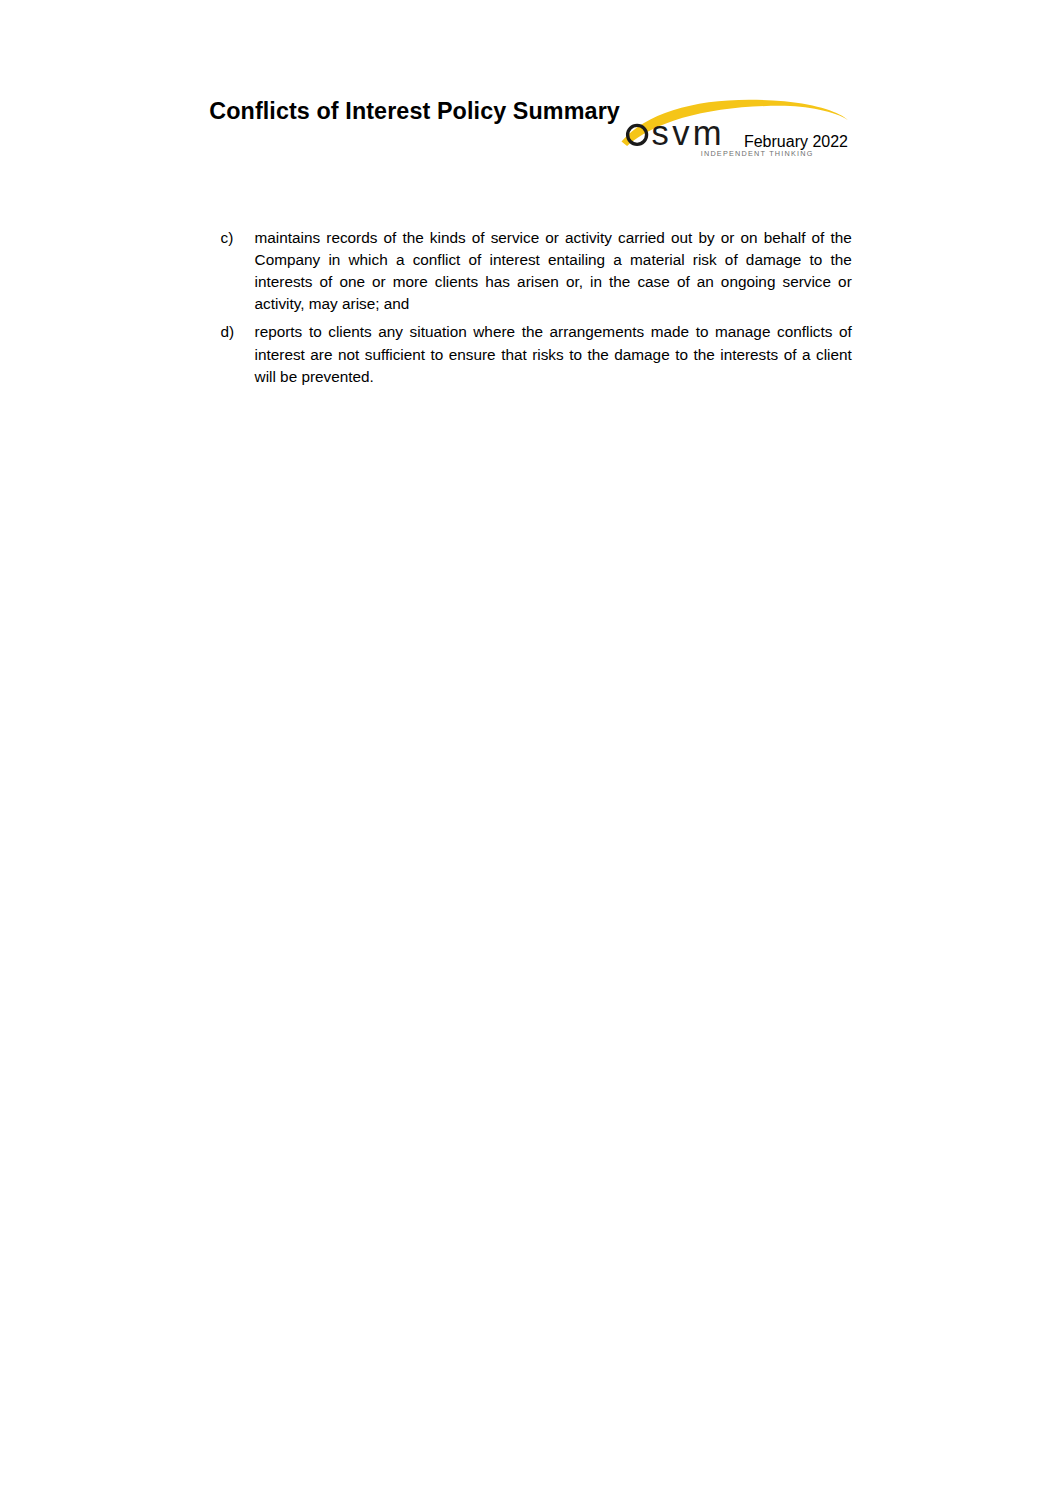svm INDEPENDENT THINKING
Conflicts of Interest Policy Summary
February 2022
c) maintains records of the kinds of service or activity carried out by or on behalf of the Company in which a conflict of interest entailing a material risk of damage to the interests of one or more clients has arisen or, in the case of an ongoing service or activity, may arise; and
d) reports to clients any situation where the arrangements made to manage conflicts of interest are not sufficient to ensure that risks to the damage to the interests of a client will be prevented.